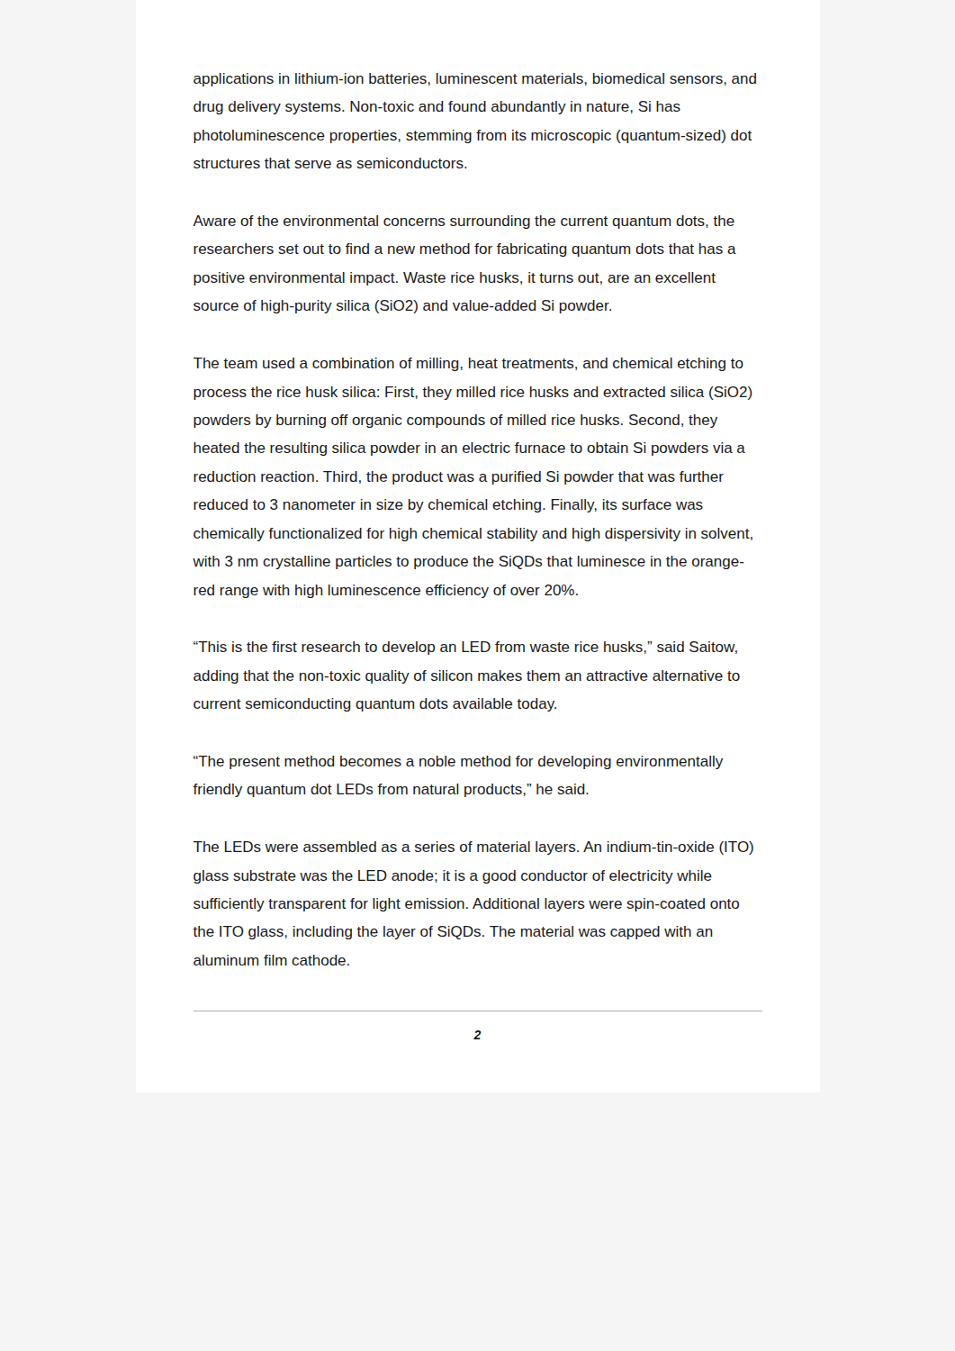applications in lithium-ion batteries, luminescent materials, biomedical sensors, and drug delivery systems. Non-toxic and found abundantly in nature, Si has photoluminescence properties, stemming from its microscopic (quantum-sized) dot structures that serve as semiconductors.
Aware of the environmental concerns surrounding the current quantum dots, the researchers set out to find a new method for fabricating quantum dots that has a positive environmental impact. Waste rice husks, it turns out, are an excellent source of high-purity silica (SiO2) and value-added Si powder.
The team used a combination of milling, heat treatments, and chemical etching to process the rice husk silica: First, they milled rice husks and extracted silica (SiO2) powders by burning off organic compounds of milled rice husks. Second, they heated the resulting silica powder in an electric furnace to obtain Si powders via a reduction reaction. Third, the product was a purified Si powder that was further reduced to 3 nanometer in size by chemical etching. Finally, its surface was chemically functionalized for high chemical stability and high dispersivity in solvent, with 3 nm crystalline particles to produce the SiQDs that luminesce in the orange-red range with high luminescence efficiency of over 20%.
“This is the first research to develop an LED from waste rice husks,” said Saitow, adding that the non-toxic quality of silicon makes them an attractive alternative to current semiconducting quantum dots available today.
“The present method becomes a noble method for developing environmentally friendly quantum dot LEDs from natural products,” he said.
The LEDs were assembled as a series of material layers. An indium-tin-oxide (ITO) glass substrate was the LED anode; it is a good conductor of electricity while sufficiently transparent for light emission. Additional layers were spin-coated onto the ITO glass, including the layer of SiQDs. The material was capped with an aluminum film cathode.
2